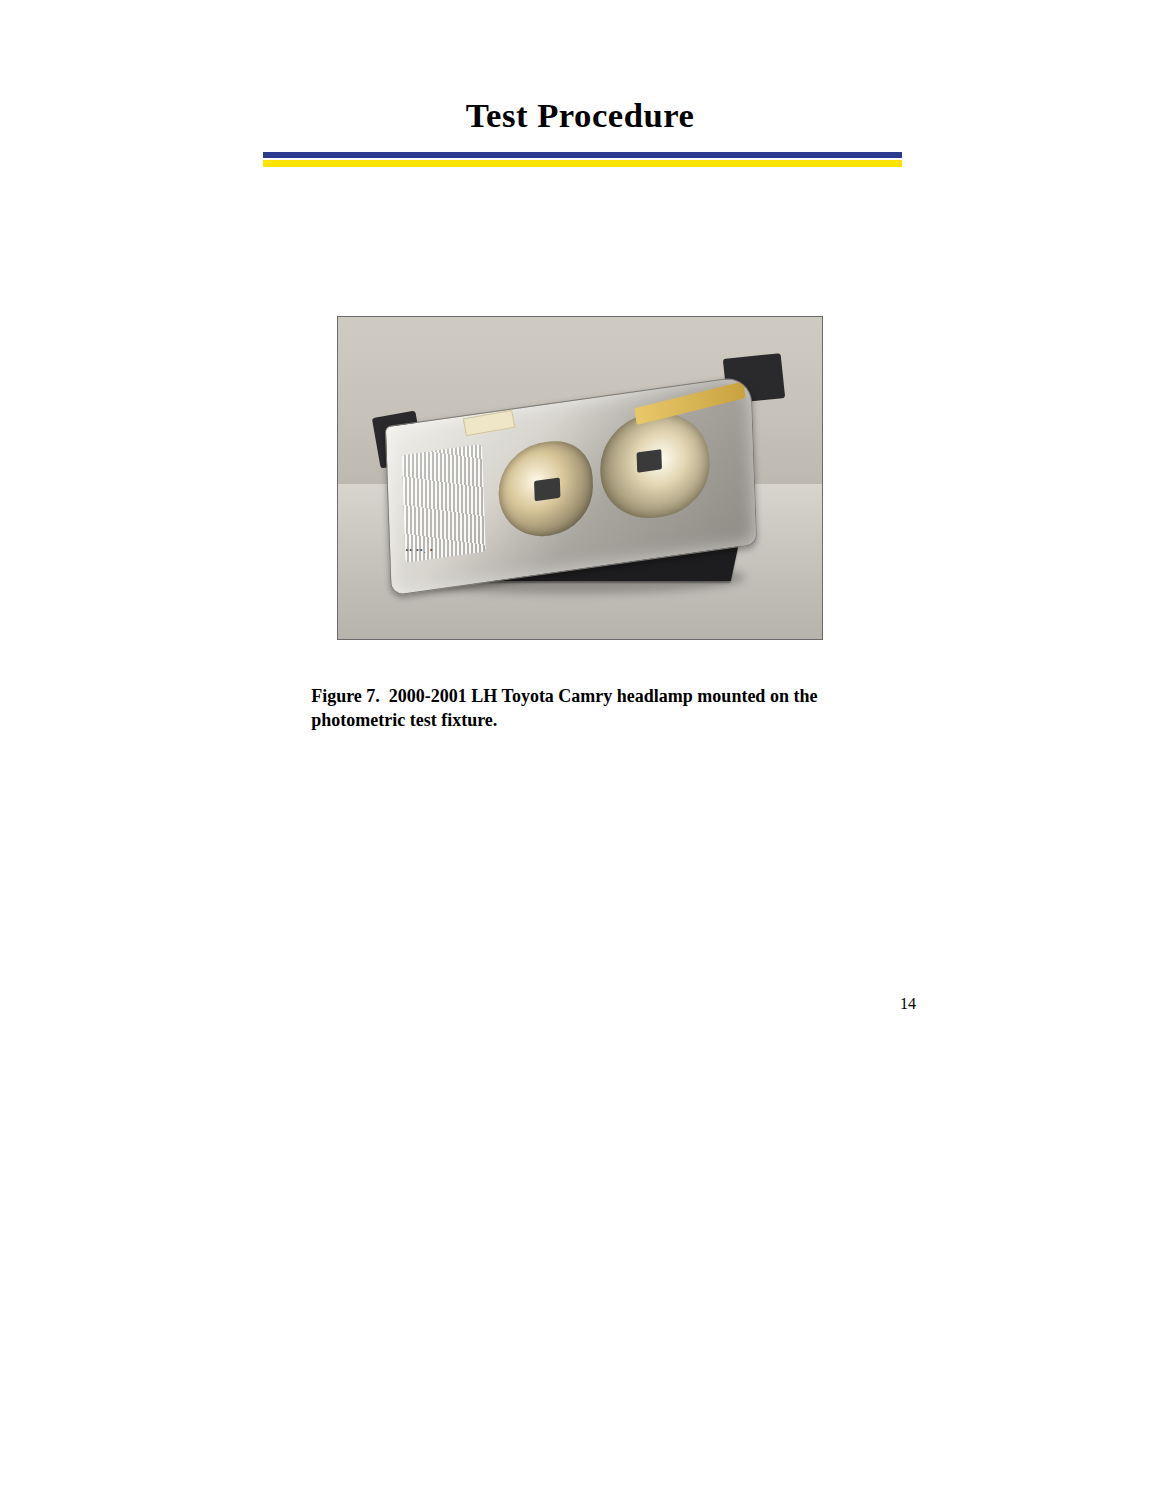Test Procedure
•• ••. •
Figure 7. 2000-2001 LH Toyota Camry headlamp mounted on the photometric test fixture.
14